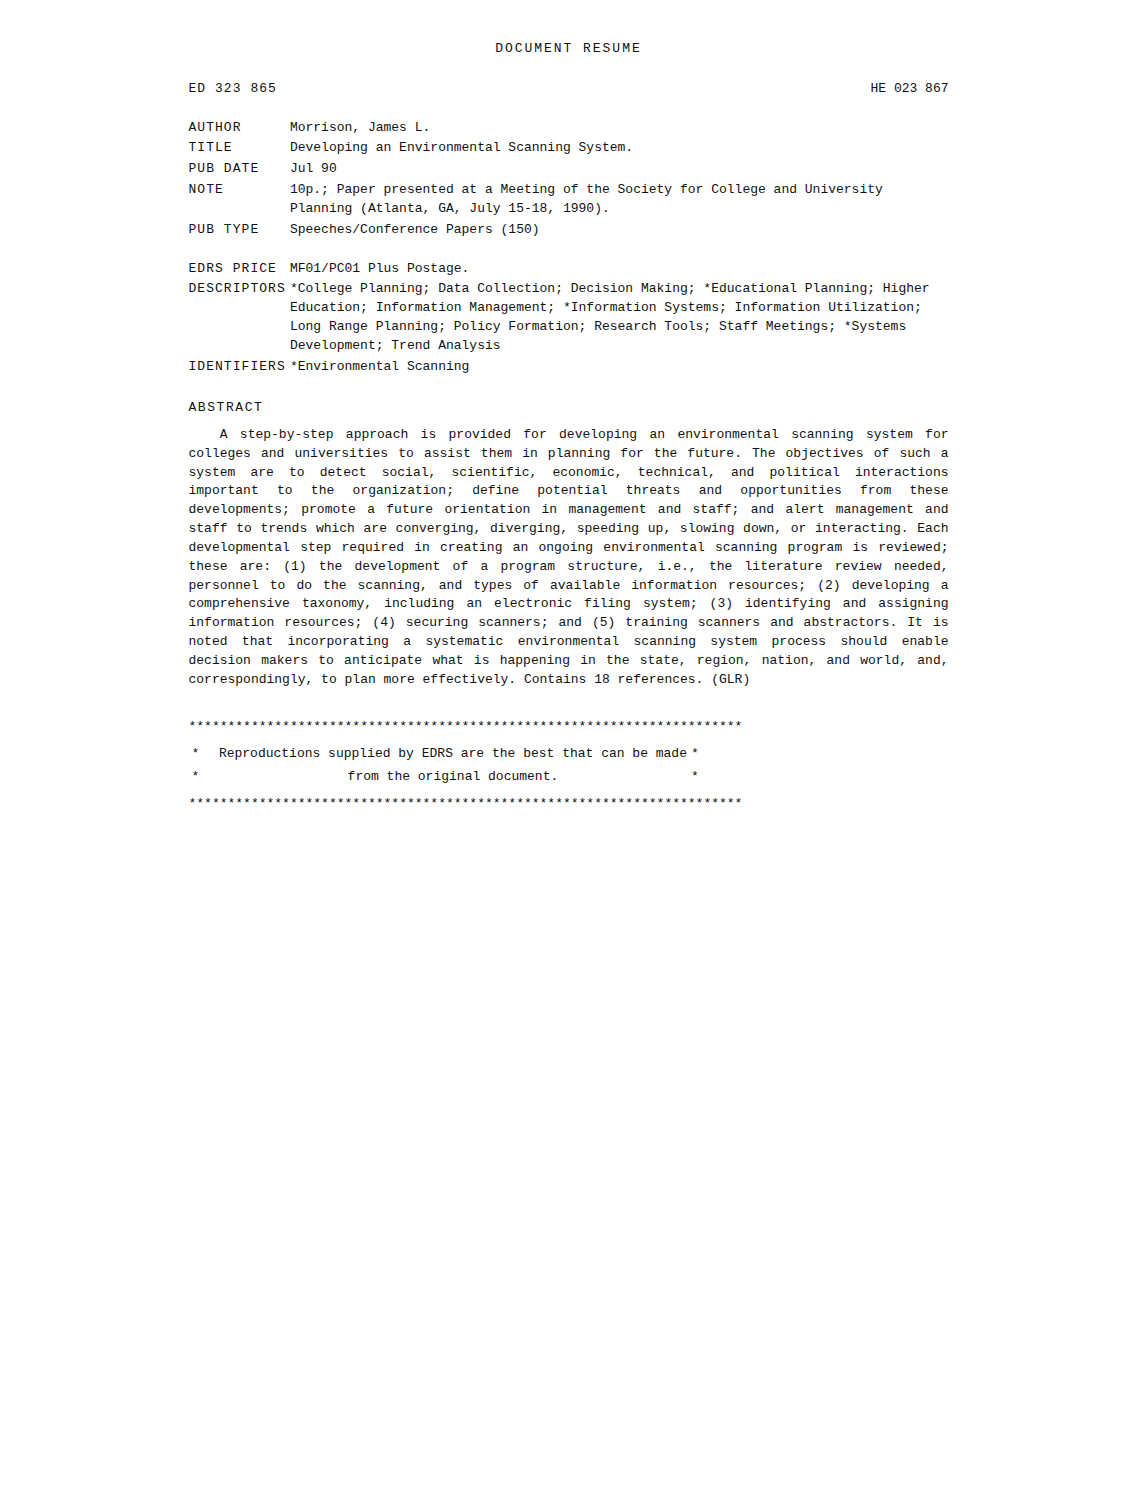DOCUMENT RESUME
| ED 323 865 | HE 023 867 |
| AUTHOR | Morrison, James L. |
| TITLE | Developing an Environmental Scanning System. |
| PUB DATE | Jul 90 |
| NOTE | 10p.; Paper presented at a Meeting of the Society for College and University Planning (Atlanta, GA, July 15-18, 1990). |
| PUB TYPE | Speeches/Conference Papers (150) |
| EDRS PRICE | MF01/PC01 Plus Postage. |
| DESCRIPTORS | *College Planning; Data Collection; Decision Making; *Educational Planning; Higher Education; Information Management; *Information Systems; Information Utilization; Long Range Planning; Policy Formation; Research Tools; Staff Meetings; *Systems Development; Trend Analysis |
| IDENTIFIERS | *Environmental Scanning |
ABSTRACT
A step-by-step approach is provided for developing an environmental scanning system for colleges and universities to assist them in planning for the future. The objectives of such a system are to detect social, scientific, economic, technical, and political interactions important to the organization; define potential threats and opportunities from these developments; promote a future orientation in management and staff; and alert management and staff to trends which are converging, diverging, speeding up, slowing down, or interacting. Each developmental step required in creating an ongoing environmental scanning program is reviewed; these are: (1) the development of a program structure, i.e., the literature review needed, personnel to do the scanning, and types of available information resources; (2) developing a comprehensive taxonomy, including an electronic filing system; (3) identifying and assigning information resources; (4) securing scanners; and (5) training scanners and abstractors. It is noted that incorporating a systematic environmental scanning system process should enable decision makers to anticipate what is happening in the state, region, nation, and world, and, correspondingly, to plan more effectively. Contains 18 references. (GLR)
***********************************************************************
| * | Reproductions supplied by EDRS are the best that can be made | * |
| * | from the original document. | * |
***********************************************************************